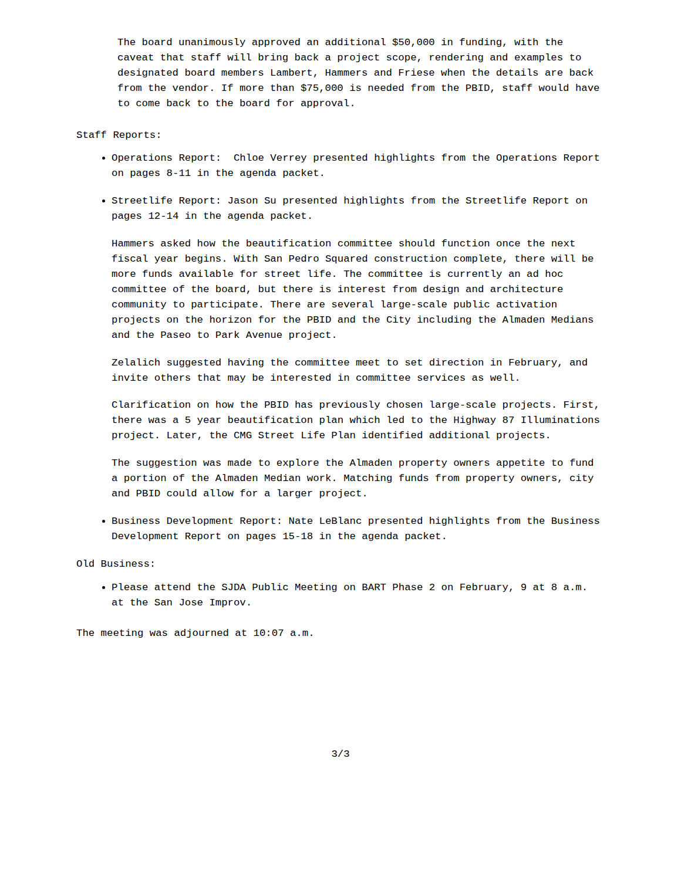The board unanimously approved an additional $50,000 in funding, with the caveat that staff will bring back a project scope, rendering and examples to designated board members Lambert, Hammers and Friese when the details are back from the vendor. If more than $75,000 is needed from the PBID, staff would have to come back to the board for approval.
Staff Reports:
Operations Report: Chloe Verrey presented highlights from the Operations Report on pages 8-11 in the agenda packet.
Streetlife Report: Jason Su presented highlights from the Streetlife Report on pages 12-14 in the agenda packet.
Hammers asked how the beautification committee should function once the next fiscal year begins. With San Pedro Squared construction complete, there will be more funds available for street life. The committee is currently an ad hoc committee of the board, but there is interest from design and architecture community to participate. There are several large-scale public activation projects on the horizon for the PBID and the City including the Almaden Medians and the Paseo to Park Avenue project.
Zelalich suggested having the committee meet to set direction in February, and invite others that may be interested in committee services as well.
Clarification on how the PBID has previously chosen large-scale projects. First, there was a 5 year beautification plan which led to the Highway 87 Illuminations project. Later, the CMG Street Life Plan identified additional projects.
The suggestion was made to explore the Almaden property owners appetite to fund a portion of the Almaden Median work. Matching funds from property owners, city and PBID could allow for a larger project.
Business Development Report: Nate LeBlanc presented highlights from the Business Development Report on pages 15-18 in the agenda packet.
Old Business:
Please attend the SJDA Public Meeting on BART Phase 2 on February, 9 at 8 a.m. at the San Jose Improv.
The meeting was adjourned at 10:07 a.m.
3/3